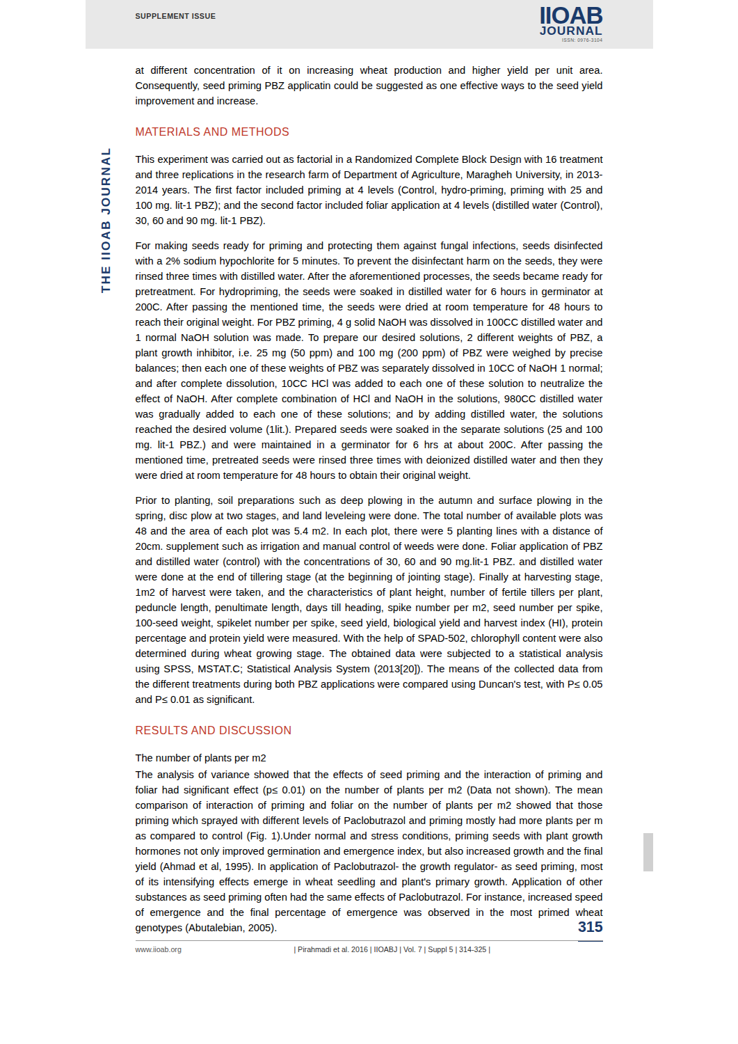SUPPLEMENT ISSUE
IIOAB
JOURNAL
ISSN: 0976-3104
THE IIOAB JOURNAL
at different concentration of it on increasing wheat production and higher yield per unit area. Consequently, seed priming PBZ applicatin could be suggested as one effective ways to the seed yield improvement and increase.
MATERIALS AND METHODS
This experiment was carried out as factorial in a Randomized Complete Block Design with 16 treatment and three replications in the research farm of Department of Agriculture, Maragheh University, in 2013-2014 years. The first factor included priming at 4 levels (Control, hydro-priming, priming with 25 and 100 mg. lit-1 PBZ); and the second factor included foliar application at 4 levels (distilled water (Control), 30, 60 and 90 mg. lit-1 PBZ).
For making seeds ready for priming and protecting them against fungal infections, seeds disinfected with a 2% sodium hypochlorite for 5 minutes. To prevent the disinfectant harm on the seeds, they were rinsed three times with distilled water. After the aforementioned processes, the seeds became ready for pretreatment. For hydropriming, the seeds were soaked in distilled water for 6 hours in germinator at 200C. After passing the mentioned time, the seeds were dried at room temperature for 48 hours to reach their original weight. For PBZ priming, 4 g solid NaOH was dissolved in 100CC distilled water and 1 normal NaOH solution was made. To prepare our desired solutions, 2 different weights of PBZ, a plant growth inhibitor, i.e. 25 mg (50 ppm) and 100 mg (200 ppm) of PBZ were weighed by precise balances; then each one of these weights of PBZ was separately dissolved in 10CC of NaOH 1 normal; and after complete dissolution, 10CC HCl was added to each one of these solution to neutralize the effect of NaOH. After complete combination of HCl and NaOH in the solutions, 980CC distilled water was gradually added to each one of these solutions; and by adding distilled water, the solutions reached the desired volume (1lit.). Prepared seeds were soaked in the separate solutions (25 and 100 mg. lit-1 PBZ.) and were maintained in a germinator for 6 hrs at about 200C. After passing the mentioned time, pretreated seeds were rinsed three times with deionized distilled water and then they were dried at room temperature for 48 hours to obtain their original weight.
Prior to planting, soil preparations such as deep plowing in the autumn and surface plowing in the spring, disc plow at two stages, and land leveleing were done. The total number of available plots was 48 and the area of each plot was 5.4 m2. In each plot, there were 5 planting lines with a distance of 20cm. supplement such as irrigation and manual control of weeds were done. Foliar application of PBZ and distilled water (control) with the concentrations of 30, 60 and 90 mg.lit-1 PBZ. and distilled water were done at the end of tillering stage (at the beginning of jointing stage). Finally at harvesting stage, 1m2 of harvest were taken, and the characteristics of plant height, number of fertile tillers per plant, peduncle length, penultimate length, days till heading, spike number per m2, seed number per spike, 100-seed weight, spikelet number per spike, seed yield, biological yield and harvest index (HI), protein percentage and protein yield were measured. With the help of SPAD-502, chlorophyll content were also determined during wheat growing stage. The obtained data were subjected to a statistical analysis using SPSS, MSTAT.C; Statistical Analysis System (2013[20]). The means of the collected data from the different treatments during both PBZ applications were compared using Duncan's test, with P≤ 0.05 and P≤ 0.01 as significant.
RESULTS AND DISCUSSION
The number of plants per m2
The analysis of variance showed that the effects of seed priming and the interaction of priming and foliar had significant effect (p≤ 0.01) on the number of plants per m2 (Data not shown). The mean comparison of interaction of priming and foliar on the number of plants per m2 showed that those priming which sprayed with different levels of Paclobutrazol and priming mostly had more plants per m as compared to control (Fig. 1).Under normal and stress conditions, priming seeds with plant growth hormones not only improved germination and emergence index, but also increased growth and the final yield (Ahmad et al, 1995). In application of Paclobutrazol- the growth regulator- as seed priming, most of its intensifying effects emerge in wheat seedling and plant's primary growth. Application of other substances as seed priming often had the same effects of Paclobutrazol. For instance, increased speed of emergence and the final percentage of emergence was observed in the most primed wheat genotypes (Abutalebian, 2005).
315
www.iioab.org
| Pirahmadi et al. 2016 | IIOABJ | Vol. 7 | Suppl 5 | 314-325 |